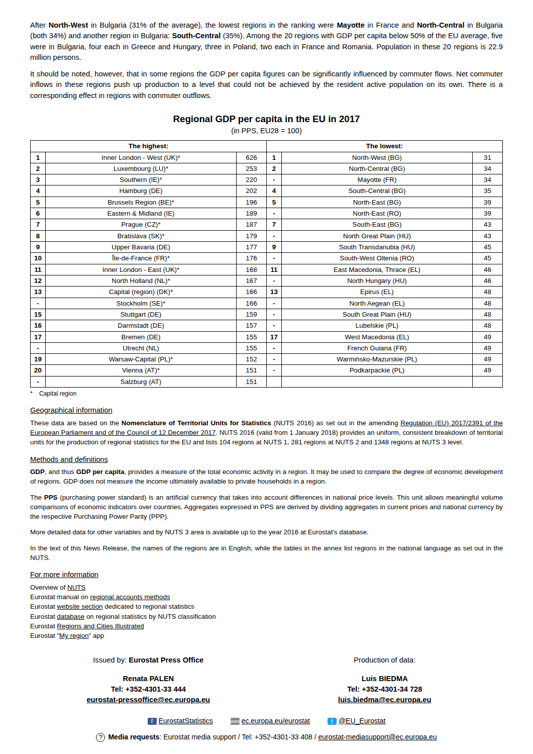After North-West in Bulgaria (31% of the average), the lowest regions in the ranking were Mayotte in France and North-Central in Bulgaria (both 34%) and another region in Bulgaria: South-Central (35%). Among the 20 regions with GDP per capita below 50% of the EU average, five were in Bulgaria, four each in Greece and Hungary, three in Poland, two each in France and Romania. Population in these 20 regions is 22.9 million persons.
It should be noted, however, that in some regions the GDP per capita figures can be significantly influenced by commuter flows. Net commuter inflows in these regions push up production to a level that could not be achieved by the resident active population on its own. There is a corresponding effect in regions with commuter outflows.
Regional GDP per capita in the EU in 2017
(in PPS, EU28 = 100)
| The highest: | The lowest: |
| --- | --- |
| 1 | Inner London - West (UK)* | 626 | 1 | North-West (BG) | 31 |
| 2 | Luxembourg (LU)* | 253 | 2 | North-Central (BG) | 34 |
| 3 | Southern (IE)* | 220 | - | Mayotte (FR) | 34 |
| 4 | Hamburg (DE) | 202 | 4 | South-Central (BG) | 35 |
| 5 | Brussels Region (BE)* | 196 | 5 | North-East (BG) | 39 |
| 6 | Eastern & Midland (IE) | 189 | - | North-East (RO) | 39 |
| 7 | Prague (CZ)* | 187 | 7 | South-East (BG) | 43 |
| 8 | Bratislava (SK)* | 179 | - | North Great Plain (HU) | 43 |
| 9 | Upper Bavaria (DE) | 177 | 9 | South Transdanubia (HU) | 45 |
| 10 | Île-de-France (FR)* | 176 | - | South-West Oltenia (RO) | 45 |
| 11 | Inner London - East (UK)* | 168 | 11 | East Macedonia, Thrace (EL) | 46 |
| 12 | North Holland (NL)* | 167 | - | North Hungary (HU) | 46 |
| 13 | Capital (region) (DK)* | 166 | 13 | Epirus (EL) | 48 |
| - | Stockholm (SE)* | 166 | - | North Aegean (EL) | 48 |
| 15 | Stuttgart (DE) | 159 | - | South Great Plain (HU) | 48 |
| 16 | Darmstadt (DE) | 157 | - | Lubelskie (PL) | 48 |
| 17 | Bremen (DE) | 155 | 17 | West Macedonia (EL) | 49 |
| - | Utrecht (NL) | 155 | - | French Guiana (FR) | 49 |
| 19 | Warsaw-Capital (PL)* | 152 | - | Warmińsko-Mazurskie (PL) | 49 |
| 20 | Vienna (AT)* | 151 | - | Podkarpackie (PL) | 49 |
| - | Salzburg (AT) | 151 | | | |
* Capital region
Geographical information
These data are based on the Nomenclature of Territorial Units for Statistics (NUTS 2016) as set out in the amending Regulation (EU) 2017/2391 of the European Parliament and of the Council of 12 December 2017. NUTS 2016 (valid from 1 January 2018) provides an uniform, consistent breakdown of territorial units for the production of regional statistics for the EU and lists 104 regions at NUTS 1, 281 regions at NUTS 2 and 1348 regions at NUTS 3 level.
Methods and definitions
GDP, and thus GDP per capita, provides a measure of the total economic activity in a region. It may be used to compare the degree of economic development of regions. GDP does not measure the income ultimately available to private households in a region.
The PPS (purchasing power standard) is an artificial currency that takes into account differences in national price levels. This unit allows meaningful volume comparisons of economic indicators over countries. Aggregates expressed in PPS are derived by dividing aggregates in current prices and national currency by the respective Purchasing Power Parity (PPP).
More detailed data for other variables and by NUTS 3 area is available up to the year 2016 at Eurostat's database.
In the text of this News Release, the names of the regions are in English, while the tables in the annex list regions in the national language as set out in the NUTS.
For more information
Overview of NUTS
Eurostat manual on regional accounts methods
Eurostat website section dedicated to regional statistics
Eurostat database on regional statistics by NUTS classification
Eurostat Regions and Cities Illustrated
Eurostat "My region" app
| Issued by: Eurostat Press Office | Production of data: |
| Renata PALEN Tel: +352-4301-33 444 eurostat-pressoffice@ec.europa.eu | Luis BIEDMA Tel: +352-4301-34 728 luis.biedma@ec.europa.eu |
fEurostatStatistics www ec.europa.eu/eurostat t@EU_Eurostat
?Media requests: Eurostat media support / Tel: +352-4301-33 408 / eurostat-mediasupport@ec.europa.eu